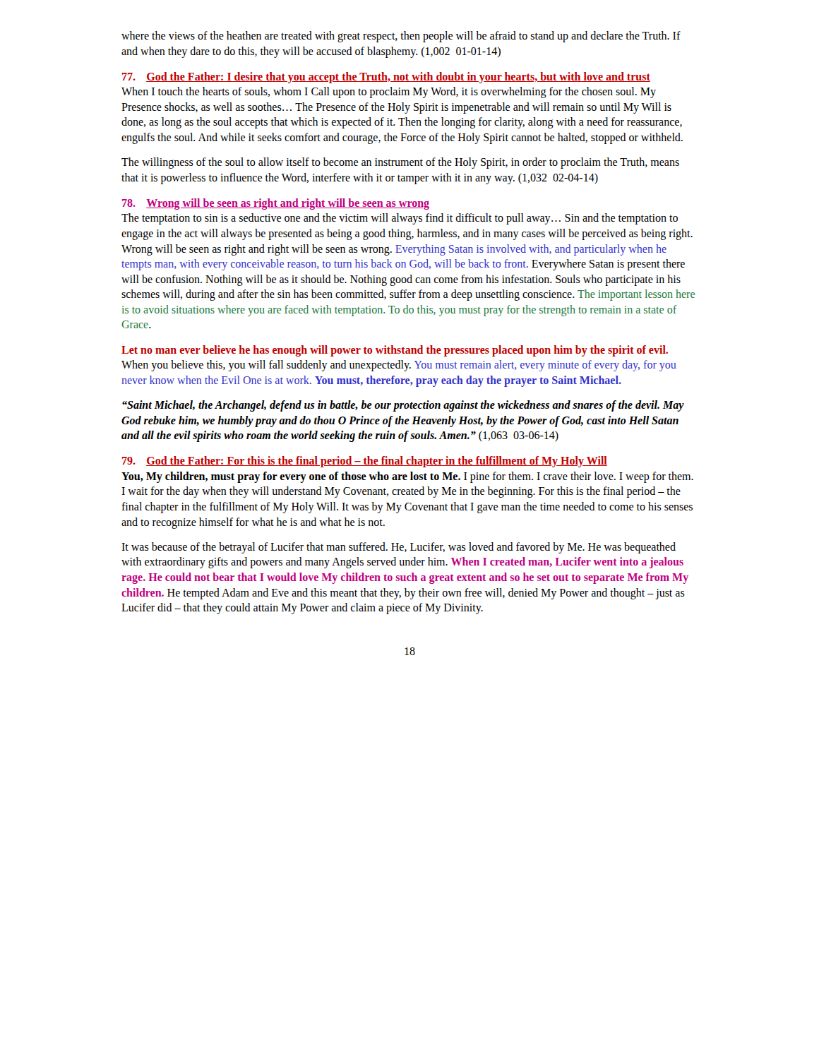where the views of the heathen are treated with great respect, then people will be afraid to stand up and declare the Truth. If and when they dare to do this, they will be accused of blasphemy. (1,002 01-01-14)
77. God the Father: I desire that you accept the Truth, not with doubt in your hearts, but with love and trust
When I touch the hearts of souls, whom I Call upon to proclaim My Word, it is overwhelming for the chosen soul. My Presence shocks, as well as soothes… The Presence of the Holy Spirit is impenetrable and will remain so until My Will is done, as long as the soul accepts that which is expected of it. Then the longing for clarity, along with a need for reassurance, engulfs the soul. And while it seeks comfort and courage, the Force of the Holy Spirit cannot be halted, stopped or withheld.
The willingness of the soul to allow itself to become an instrument of the Holy Spirit, in order to proclaim the Truth, means that it is powerless to influence the Word, interfere with it or tamper with it in any way. (1,032 02-04-14)
78. Wrong will be seen as right and right will be seen as wrong
The temptation to sin is a seductive one and the victim will always find it difficult to pull away… Sin and the temptation to engage in the act will always be presented as being a good thing, harmless, and in many cases will be perceived as being right. Wrong will be seen as right and right will be seen as wrong. Everything Satan is involved with, and particularly when he tempts man, with every conceivable reason, to turn his back on God, will be back to front. Everywhere Satan is present there will be confusion. Nothing will be as it should be. Nothing good can come from his infestation. Souls who participate in his schemes will, during and after the sin has been committed, suffer from a deep unsettling conscience. The important lesson here is to avoid situations where you are faced with temptation. To do this, you must pray for the strength to remain in a state of Grace.
Let no man ever believe he has enough will power to withstand the pressures placed upon him by the spirit of evil. When you believe this, you will fall suddenly and unexpectedly. You must remain alert, every minute of every day, for you never know when the Evil One is at work. You must, therefore, pray each day the prayer to Saint Michael.
“Saint Michael, the Archangel, defend us in battle, be our protection against the wickedness and snares of the devil. May God rebuke him, we humbly pray and do thou O Prince of the Heavenly Host, by the Power of God, cast into Hell Satan and all the evil spirits who roam the world seeking the ruin of souls. Amen.” (1,063 03-06-14)
79. God the Father: For this is the final period – the final chapter in the fulfillment of My Holy Will
You, My children, must pray for every one of those who are lost to Me. I pine for them. I crave their love. I weep for them. I wait for the day when they will understand My Covenant, created by Me in the beginning. For this is the final period – the final chapter in the fulfillment of My Holy Will. It was by My Covenant that I gave man the time needed to come to his senses and to recognize himself for what he is and what he is not.
It was because of the betrayal of Lucifer that man suffered. He, Lucifer, was loved and favored by Me. He was bequeathed with extraordinary gifts and powers and many Angels served under him. When I created man, Lucifer went into a jealous rage. He could not bear that I would love My children to such a great extent and so he set out to separate Me from My children. He tempted Adam and Eve and this meant that they, by their own free will, denied My Power and thought – just as Lucifer did – that they could attain My Power and claim a piece of My Divinity.
18